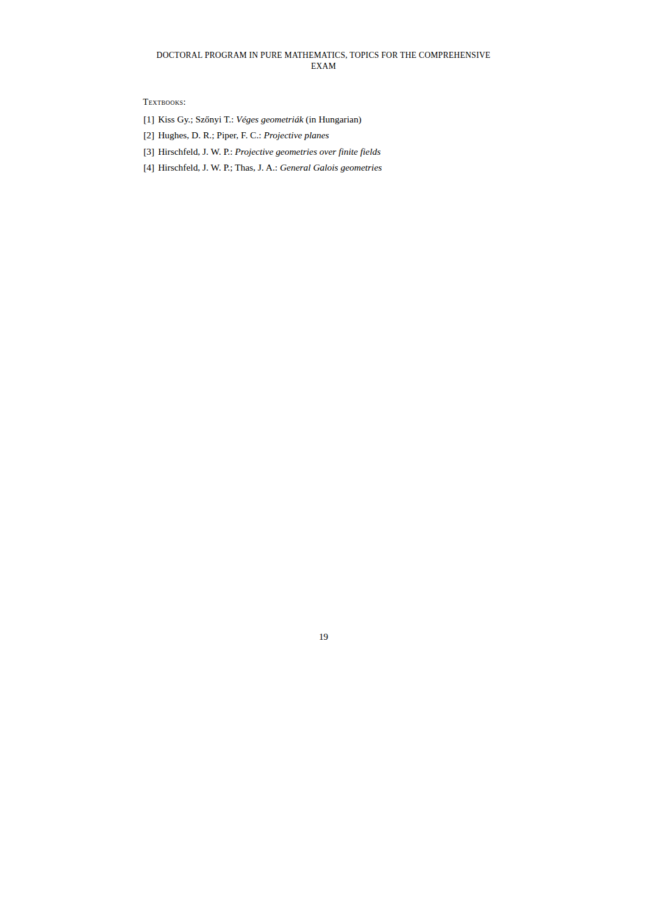Doctoral program in pure mathematics, topics for the comprehensive exam
Textbooks:
[1] Kiss Gy.; Szőnyi T.: Véges geometriák (in Hungarian)
[2] Hughes, D. R.; Piper, F. C.: Projective planes
[3] Hirschfeld, J. W. P.: Projective geometries over finite fields
[4] Hirschfeld, J. W. P.; Thas, J. A.: General Galois geometries
19